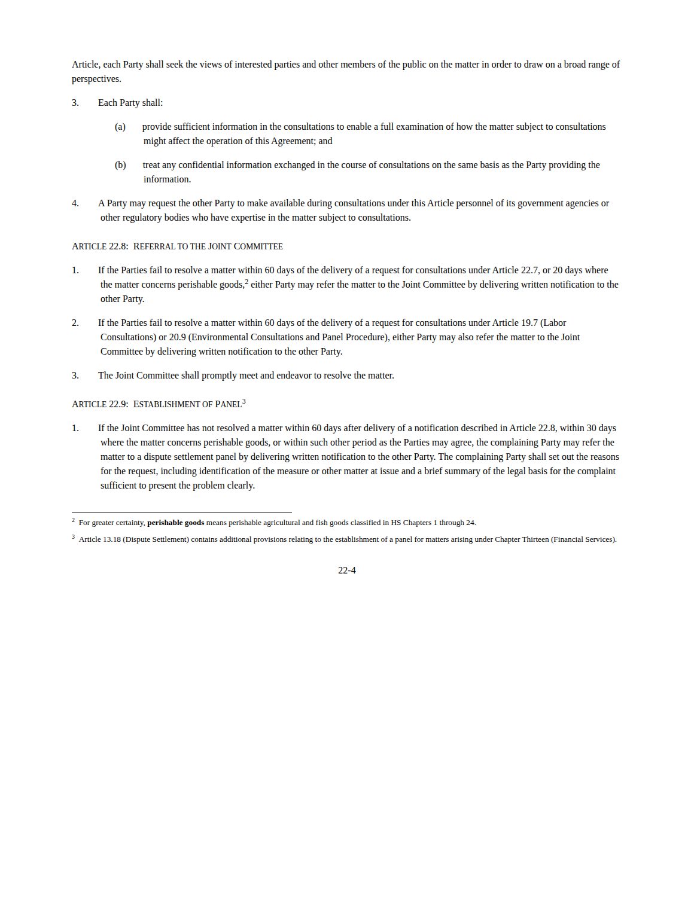Article, each Party shall seek the views of interested parties and other members of the public on the matter in order to draw on a broad range of perspectives.
3. Each Party shall:
(a) provide sufficient information in the consultations to enable a full examination of how the matter subject to consultations might affect the operation of this Agreement; and
(b) treat any confidential information exchanged in the course of consultations on the same basis as the Party providing the information.
4. A Party may request the other Party to make available during consultations under this Article personnel of its government agencies or other regulatory bodies who have expertise in the matter subject to consultations.
ARTICLE 22.8: REFERRAL TO THE JOINT COMMITTEE
1. If the Parties fail to resolve a matter within 60 days of the delivery of a request for consultations under Article 22.7, or 20 days where the matter concerns perishable goods,2 either Party may refer the matter to the Joint Committee by delivering written notification to the other Party.
2. If the Parties fail to resolve a matter within 60 days of the delivery of a request for consultations under Article 19.7 (Labor Consultations) or 20.9 (Environmental Consultations and Panel Procedure), either Party may also refer the matter to the Joint Committee by delivering written notification to the other Party.
3. The Joint Committee shall promptly meet and endeavor to resolve the matter.
ARTICLE 22.9: ESTABLISHMENT OF PANEL3
1. If the Joint Committee has not resolved a matter within 60 days after delivery of a notification described in Article 22.8, within 30 days where the matter concerns perishable goods, or within such other period as the Parties may agree, the complaining Party may refer the matter to a dispute settlement panel by delivering written notification to the other Party. The complaining Party shall set out the reasons for the request, including identification of the measure or other matter at issue and a brief summary of the legal basis for the complaint sufficient to present the problem clearly.
2 For greater certainty, perishable goods means perishable agricultural and fish goods classified in HS Chapters 1 through 24.
3 Article 13.18 (Dispute Settlement) contains additional provisions relating to the establishment of a panel for matters arising under Chapter Thirteen (Financial Services).
22-4